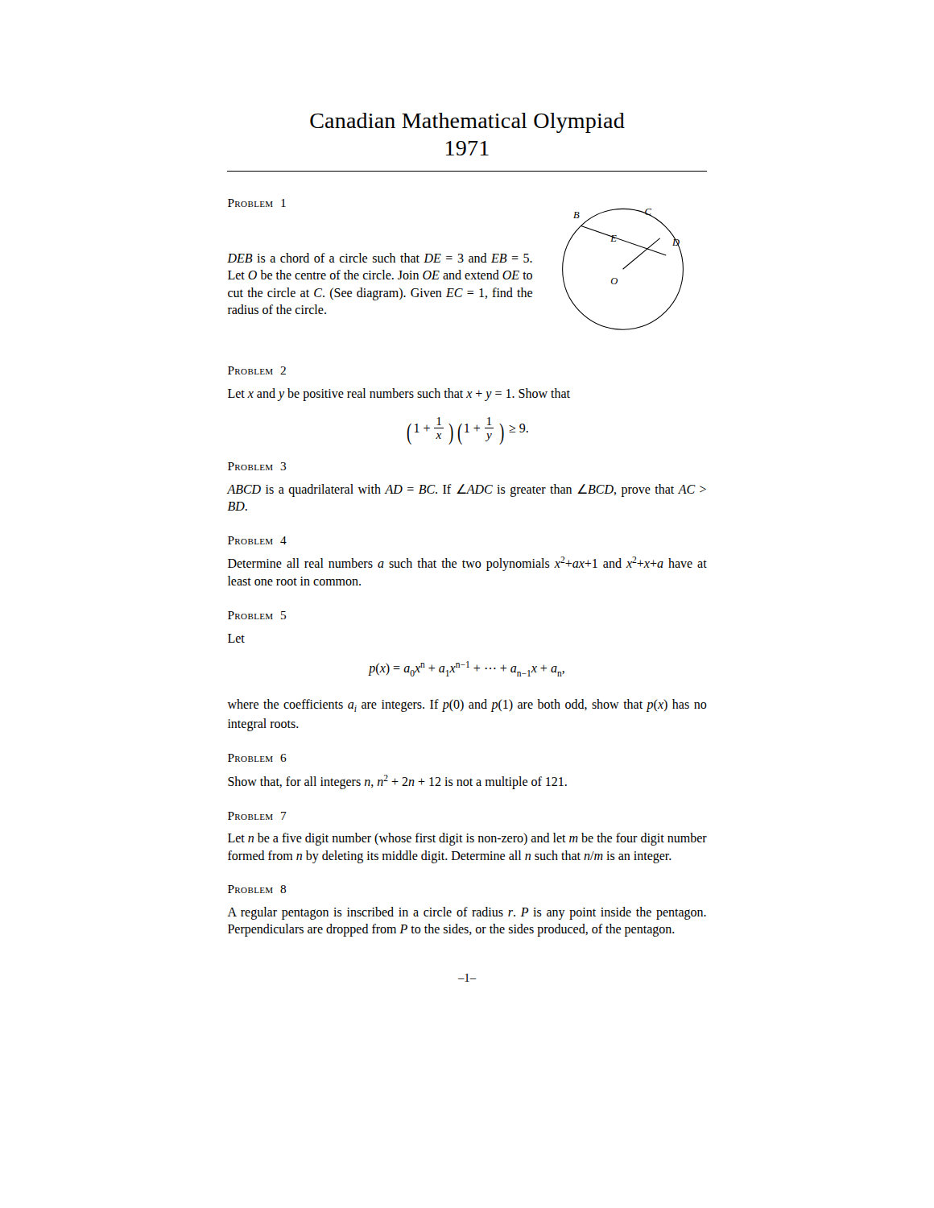Canadian Mathematical Olympiad1971
Problem 1
B C E D O
DEB is a chord of a circle such that DE = 3 and EB = 5. Let O be the centre of the circle. Join OE and extend OE to cut the circle at C. (See diagram). Given EC = 1, find the radius of the circle.
Problem 2
Let x and y be positive real numbers such that x + y = 1. Show that
(1 + 1 x )(1 + 1 y ) ≥ 9.
Problem 3
ABCD is a quadrilateral with AD = BC. If ∠ADC is greater than ∠BCD, prove that AC > BD.
Problem 4
Determine all real numbers a such that the two polynomials x 2+ax+1 and x 2+x+a have at least one root in common.
Problem 5
Let
p(x) = a 0 xn + a 1 xn−1 + ⋯ + an−1 x + an,
where the coefficients ai are integers. If p(0) and p(1) are both odd, show that p(x) has no integral roots.
Problem 6
Show that, for all integers n, n 2 + 2n + 12 is not a multiple of 121.
Problem 7
Let n be a five digit number (whose first digit is non-zero) and let m be the four digit number formed from n by deleting its middle digit. Determine all n such that n/m is an integer.
Problem 8
A regular pentagon is inscribed in a circle of radius r. P is any point inside the pentagon. Perpendiculars are dropped from P to the sides, or the sides produced, of the pentagon.
–1–